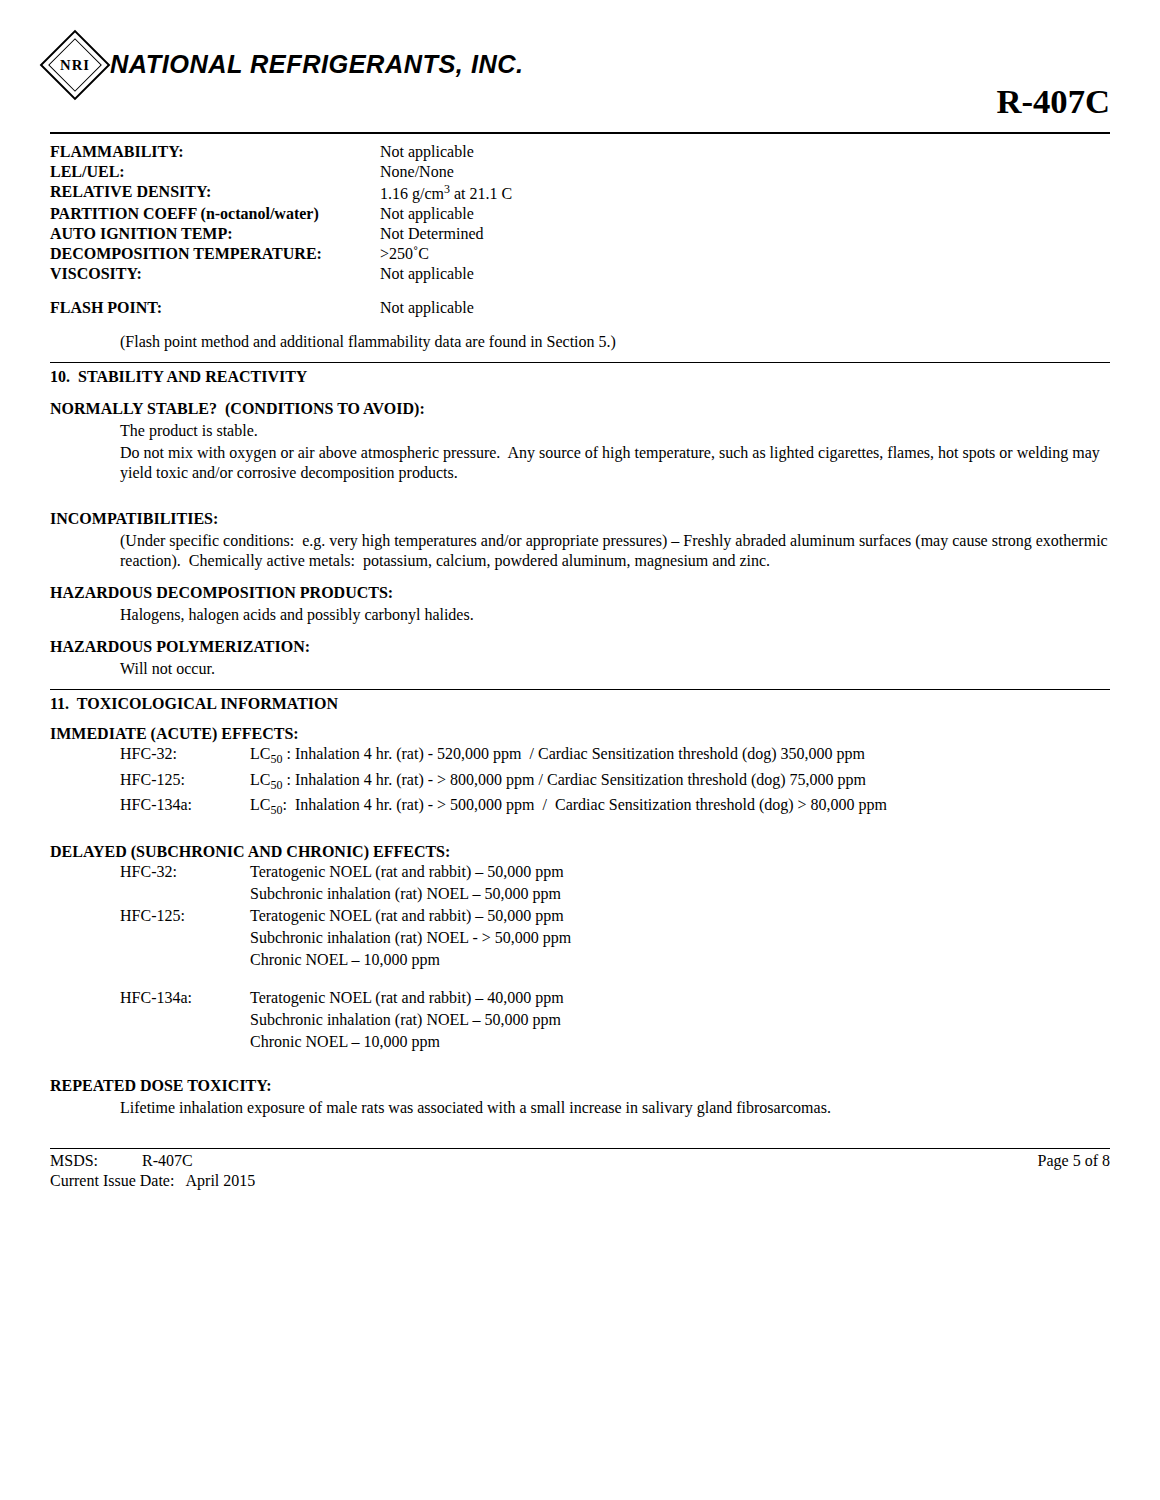NRI NATIONAL REFRIGERANTS, INC.
R-407C
| FLAMMABILITY: | Not applicable |
| LEL/UEL: | None/None |
| RELATIVE DENSITY: | 1.16 g/cm 3 at 21.1 C |
| PARTITION COEFF (n-octanol/water) | Not applicable |
| AUTO IGNITION TEMP: | Not Determined |
| DECOMPOSITION TEMPERATURE: | >250˚C |
| VISCOSITY: | Not applicable |
| FLASH POINT: | Not applicable |
(Flash point method and additional flammability data are found in Section 5.)
10. STABILITY AND REACTIVITY
NORMALLY STABLE? (CONDITIONS TO AVOID):
The product is stable.
Do not mix with oxygen or air above atmospheric pressure. Any source of high temperature, such as lighted cigarettes, flames, hot spots or welding may yield toxic and/or corrosive decomposition products.
INCOMPATIBILITIES:
(Under specific conditions: e.g. very high temperatures and/or appropriate pressures) – Freshly abraded aluminum surfaces (may cause strong exothermic reaction). Chemically active metals: potassium, calcium, powdered aluminum, magnesium and zinc.
HAZARDOUS DECOMPOSITION PRODUCTS:
Halogens, halogen acids and possibly carbonyl halides.
HAZARDOUS POLYMERIZATION:
Will not occur.
11. TOXICOLOGICAL INFORMATION
IMMEDIATE (ACUTE) EFFECTS:
| HFC-32: | LC 50 : Inhalation 4 hr. (rat) - 520,000 ppm / Cardiac Sensitization threshold (dog) 350,000 ppm |
| HFC-125: | LC 50 : Inhalation 4 hr. (rat) - > 800,000 ppm / Cardiac Sensitization threshold (dog) 75,000 ppm |
| HFC-134a: | LC 50 : Inhalation 4 hr. (rat) - > 500,000 ppm / Cardiac Sensitization threshold (dog) > 80,000 ppm |
DELAYED (SUBCHRONIC AND CHRONIC) EFFECTS:
| HFC-32: | Teratogenic NOEL (rat and rabbit) – 50,000 ppm |
| | Subchronic inhalation (rat) NOEL – 50,000 ppm |
| HFC-125: | Teratogenic NOEL (rat and rabbit) – 50,000 ppm |
| | Subchronic inhalation (rat) NOEL - > 50,000 ppm |
| | Chronic NOEL – 10,000 ppm |
| HFC-134a: | Teratogenic NOEL (rat and rabbit) – 40,000 ppm |
| | Subchronic inhalation (rat) NOEL – 50,000 ppm |
| | Chronic NOEL – 10,000 ppm |
REPEATED DOSE TOXICITY:
Lifetime inhalation exposure of male rats was associated with a small increase in salivary gland fibrosarcomas.
| MSDS: R-407C | Page 5 of 8 |
| Current Issue Date: April 2015 | |